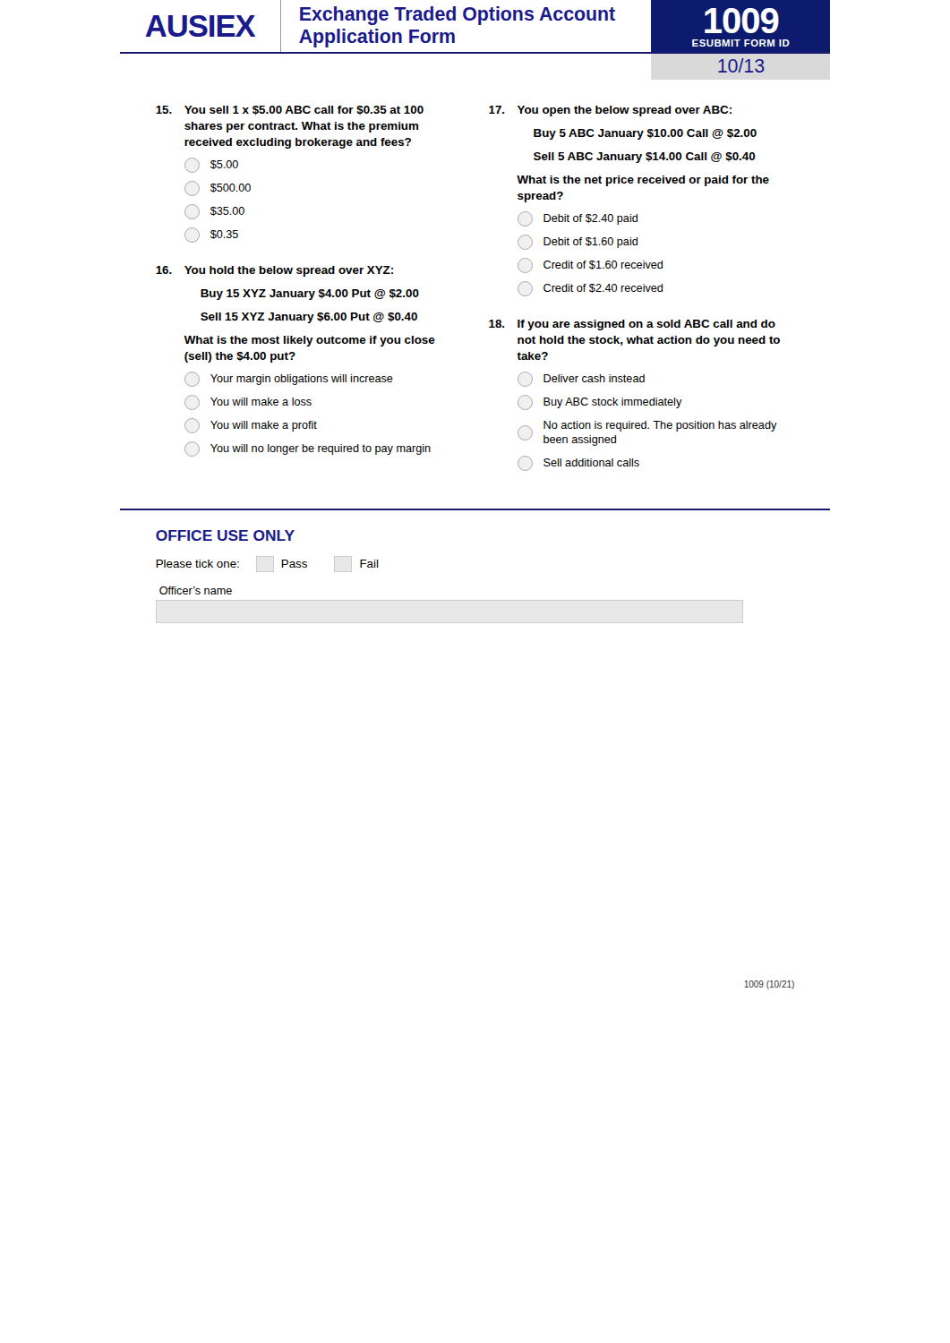AUSIEX
Exchange Traded Options Account Application Form
1009
ESUBMIT FORM ID
10/13
15. You sell 1 x $5.00 ABC call for $0.35 at 100 shares per contract. What is the premium received excluding brokerage and fees?
$5.00
$500.00
$35.00
$0.35
16. You hold the below spread over XYZ:
Buy 15 XYZ January $4.00 Put @ $2.00
Sell 15 XYZ January $6.00 Put @ $0.40
What is the most likely outcome if you close (sell) the $4.00 put?
Your margin obligations will increase
You will make a loss
You will make a profit
You will no longer be required to pay margin
17. You open the below spread over ABC:
Buy 5 ABC January $10.00 Call @ $2.00
Sell 5 ABC January $14.00 Call @ $0.40
What is the net price received or paid for the spread?
Debit of $2.40 paid
Debit of $1.60 paid
Credit of $1.60 received
Credit of $2.40 received
18. If you are assigned on a sold ABC call and do not hold the stock, what action do you need to take?
Deliver cash instead
Buy ABC stock immediately
No action is required. The position has already been assigned
Sell additional calls
OFFICE USE ONLY
Please tick one: Pass Fail
Officer’s name
1009 (10/21)